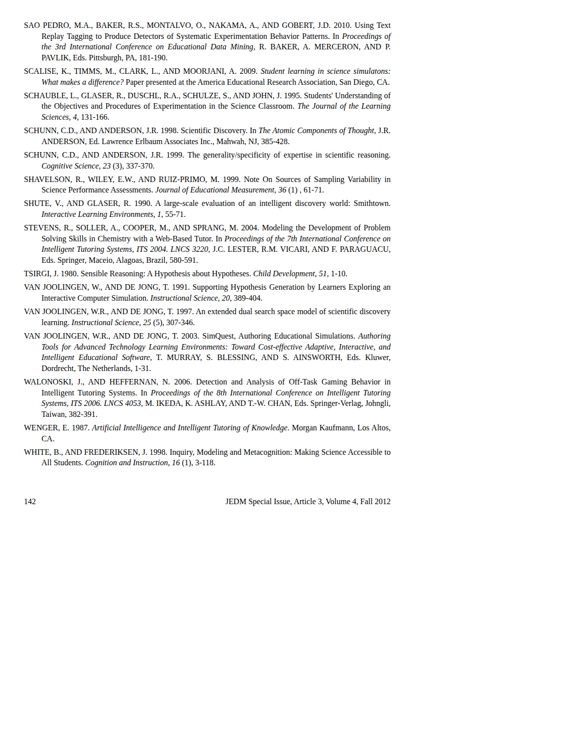SAO PEDRO, M.A., BAKER, R.S., MONTALVO, O., NAKAMA, A., AND GOBERT, J.D. 2010. Using Text Replay Tagging to Produce Detectors of Systematic Experimentation Behavior Patterns. In Proceedings of the 3rd International Conference on Educational Data Mining, R. BAKER, A. MERCERON, AND P. PAVLIK, Eds. Pittsburgh, PA, 181-190.
SCALISE, K., TIMMS, M., CLARK, L., AND MOORJANI, A. 2009. Student learning in science simulatons: What makes a difference? Paper presented at the America Educational Research Association, San Diego, CA.
SCHAUBLE, L., GLASER, R., DUSCHL, R.A., SCHULZE, S., AND JOHN, J. 1995. Students' Understanding of the Objectives and Procedures of Experimentation in the Science Classroom. The Journal of the Learning Sciences, 4, 131-166.
SCHUNN, C.D., AND ANDERSON, J.R. 1998. Scientific Discovery. In The Atomic Components of Thought, J.R. ANDERSON, Ed. Lawrence Erlbaum Associates Inc., Mahwah, NJ, 385-428.
SCHUNN, C.D., AND ANDERSON, J.R. 1999. The generality/specificity of expertise in scientific reasoning. Cognitive Science, 23 (3), 337-370.
SHAVELSON, R., WILEY, E.W., AND RUIZ-PRIMO, M. 1999. Note On Sources of Sampling Variability in Science Performance Assessments. Journal of Educational Measurement, 36 (1) , 61-71.
SHUTE, V., AND GLASER, R. 1990. A large-scale evaluation of an intelligent discovery world: Smithtown. Interactive Learning Environments, 1, 55-71.
STEVENS, R., SOLLER, A., COOPER, M., AND SPRANG, M. 2004. Modeling the Development of Problem Solving Skills in Chemistry with a Web-Based Tutor. In Proceedings of the 7th International Conference on Intelligent Tutoring Systems, ITS 2004. LNCS 3220, J.C. LESTER, R.M. VICARI, AND F. PARAGUACU, Eds. Springer, Maceio, Alagoas, Brazil, 580-591.
TSIRGI, J. 1980. Sensible Reasoning: A Hypothesis about Hypotheses. Child Development, 51, 1-10.
VAN JOOLINGEN, W., AND DE JONG, T. 1991. Supporting Hypothesis Generation by Learners Exploring an Interactive Computer Simulation. Instructional Science, 20, 389-404.
VAN JOOLINGEN, W.R., AND DE JONG, T. 1997. An extended dual search space model of scientific discovery learning. Instructional Science, 25 (5), 307-346.
VAN JOOLINGEN, W.R., AND DE JONG, T. 2003. SimQuest, Authoring Educational Simulations. Authoring Tools for Advanced Technology Learning Environments: Toward Cost-effective Adaptive, Interactive, and Intelligent Educational Software, T. MURRAY, S. BLESSING, AND S. AINSWORTH, Eds. Kluwer, Dordrecht, The Netherlands, 1-31.
WALONOSKI, J., AND HEFFERNAN, N. 2006. Detection and Analysis of Off-Task Gaming Behavior in Intelligent Tutoring Systems. In Proceedings of the 8th International Conference on Intelligent Tutoring Systems, ITS 2006. LNCS 4053, M. IKEDA, K. ASHLAY, AND T.-W. CHAN, Eds. Springer-Verlag, Johngli, Taiwan, 382-391.
WENGER, E. 1987. Artificial Intelligence and Intelligent Tutoring of Knowledge. Morgan Kaufmann, Los Altos, CA.
WHITE, B., AND FREDERIKSEN, J. 1998. Inquiry, Modeling and Metacognition: Making Science Accessible to All Students. Cognition and Instruction, 16 (1), 3-118.
142 JEDM Special Issue, Article 3, Volume 4, Fall 2012